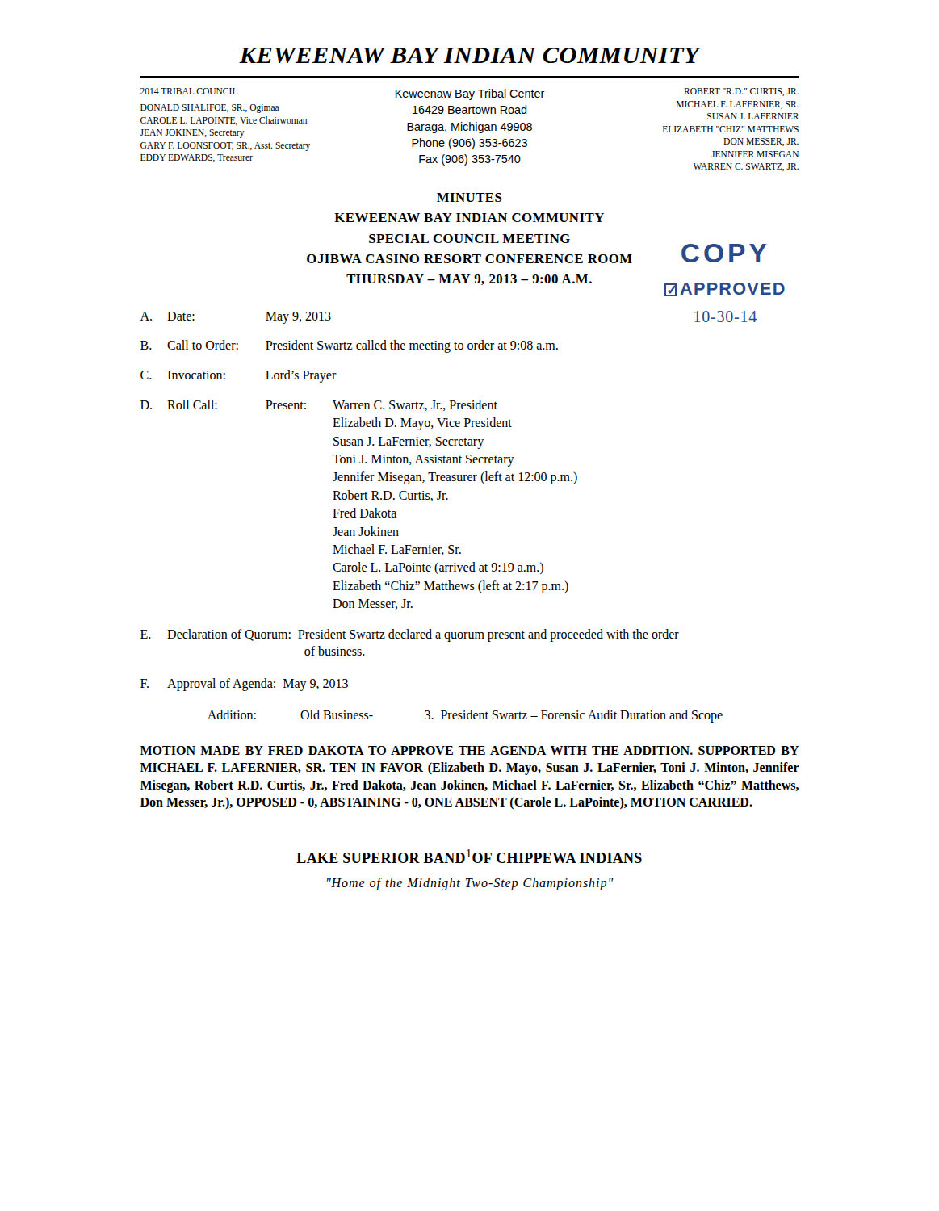KEWEENAW BAY INDIAN COMMUNITY
2014 TRIBAL COUNCIL
DONALD SHALIFOE, SR., Ogimaa CAROLE L. LAPOINTE, Vice Chairwoman JEAN JOKINEN, Secretary GARY F. LOONSFOOT, SR., Asst. Secretary EDDY EDWARDS, Treasurer
Keweenaw Bay Tribal Center
16429 Beartown Road
Baraga, Michigan 49908
Phone (906) 353-6623
Fax (906) 353-7540
ROBERT "R.D." CURTIS, JR.
MICHAEL F. LAFERNIER, SR.
SUSAN J. LAFERNIER
ELIZABETH "CHIZ" MATTHEWS
DON MESSER, JR.
JENNIFER MISEGAN
WARREN C. SWARTZ, JR.
MINUTES
KEWEENAW BAY INDIAN COMMUNITY
SPECIAL COUNCIL MEETING
OJIBWA CASINO RESORT CONFERENCE ROOM
THURSDAY – MAY 9, 2013 – 9:00 A.M.
COPY
✓APPROVED
10-30-14
A. Date: May 9, 2013
B. Call to Order: President Swartz called the meeting to order at 9:08 a.m.
C. Invocation: Lord’s Prayer
D. Roll Call:
Present:
Warren C. Swartz, Jr., President
Elizabeth D. Mayo, Vice President
Susan J. LaFernier, Secretary
Toni J. Minton, Assistant Secretary
Jennifer Misegan, Treasurer (left at 12:00 p.m.)
Robert R.D. Curtis, Jr.
Fred Dakota
Jean Jokinen
Michael F. LaFernier, Sr.
Carole L. LaPointe (arrived at 9:19 a.m.)
Elizabeth “Chiz” Matthews (left at 2:17 p.m.)
Don Messer, Jr.
E.
Declaration of Quorum: President Swartz declared a quorum present and proceeded with the order
of business.
F.
Approval of Agenda: May 9, 2013
Addition:
Old Business-
3. President Swartz – Forensic Audit Duration and Scope
MOTION MADE BY FRED DAKOTA TO APPROVE THE AGENDA WITH THE ADDITION. SUPPORTED BY MICHAEL F. LAFERNIER, SR. TEN IN FAVOR (Elizabeth D. Mayo, Susan J. LaFernier, Toni J. Minton, Jennifer Misegan, Robert R.D. Curtis, Jr., Fred Dakota, Jean Jokinen, Michael F. LaFernier, Sr., Elizabeth “Chiz” Matthews, Don Messer, Jr.), OPPOSED - 0, ABSTAINING - 0, ONE ABSENT (Carole L. LaPointe), MOTION CARRIED.
LAKE SUPERIOR BAND1OF CHIPPEWA INDIANS
"Home of the Midnight Two-Step Championship"